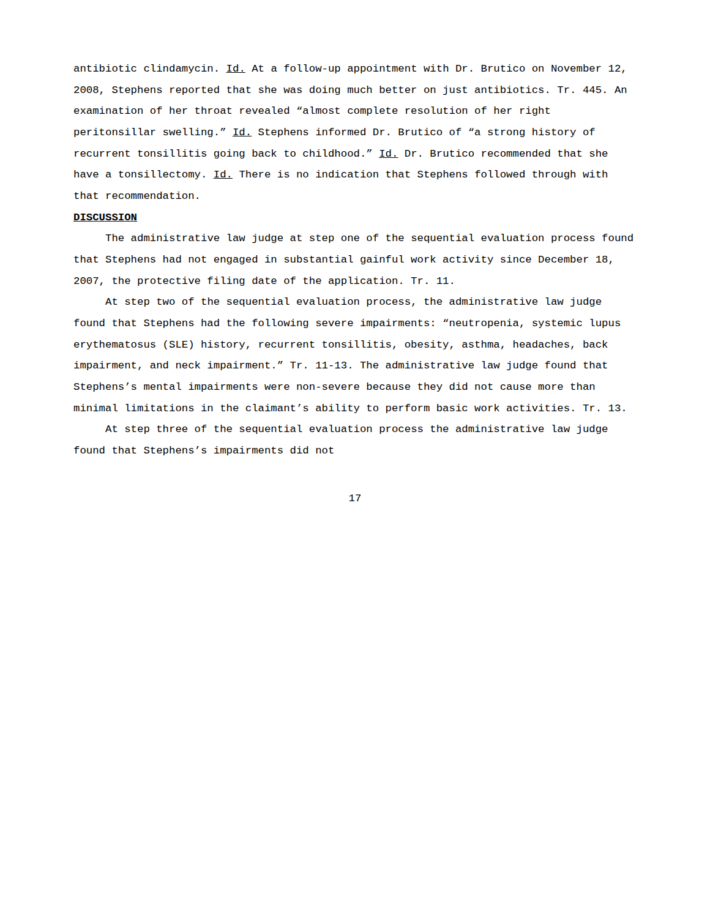antibiotic clindamycin. Id. At a follow-up appointment with Dr. Brutico on November 12, 2008, Stephens reported that she was doing much better on just antibiotics. Tr. 445. An examination of her throat revealed “almost complete resolution of her right peritonsillar swelling.” Id. Stephens informed Dr. Brutico of “a strong history of recurrent tonsillitis going back to childhood.” Id. Dr. Brutico recommended that she have a tonsillectomy. Id. There is no indication that Stephens followed through with that recommendation.
DISCUSSION
The administrative law judge at step one of the sequential evaluation process found that Stephens had not engaged in substantial gainful work activity since December 18, 2007, the protective filing date of the application. Tr. 11.
At step two of the sequential evaluation process, the administrative law judge found that Stephens had the following severe impairments: “neutropenia, systemic lupus erythematosus (SLE) history, recurrent tonsillitis, obesity, asthma, headaches, back impairment, and neck impairment.” Tr. 11-13. The administrative law judge found that Stephens’s mental impairments were non-severe because they did not cause more than minimal limitations in the claimant’s ability to perform basic work activities. Tr. 13.
At step three of the sequential evaluation process the administrative law judge found that Stephens’s impairments did not
17